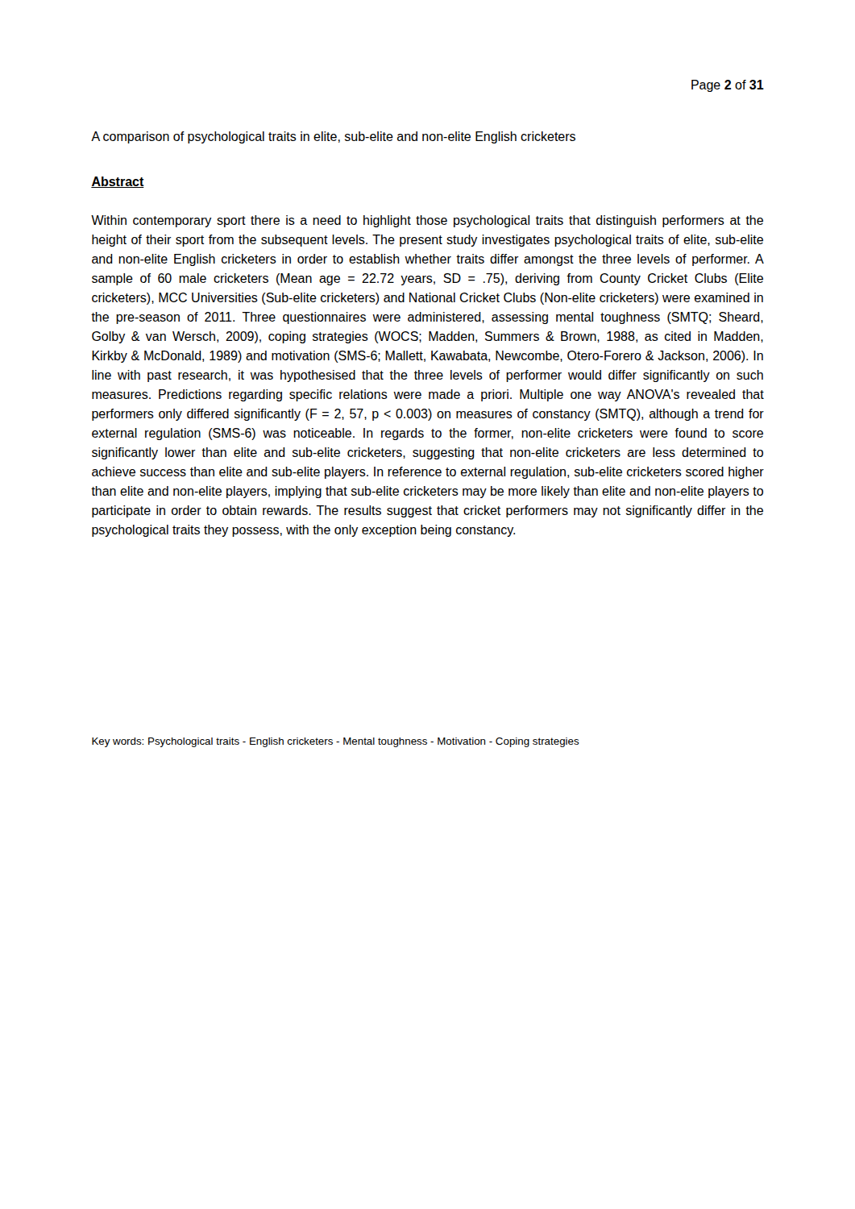Page 2 of 31
A comparison of psychological traits in elite, sub-elite and non-elite English cricketers
Abstract
Within contemporary sport there is a need to highlight those psychological traits that distinguish performers at the height of their sport from the subsequent levels. The present study investigates psychological traits of elite, sub-elite and non-elite English cricketers in order to establish whether traits differ amongst the three levels of performer. A sample of 60 male cricketers (Mean age = 22.72 years, SD = .75), deriving from County Cricket Clubs (Elite cricketers), MCC Universities (Sub-elite cricketers) and National Cricket Clubs (Non-elite cricketers) were examined in the pre-season of 2011. Three questionnaires were administered, assessing mental toughness (SMTQ; Sheard, Golby & van Wersch, 2009), coping strategies (WOCS; Madden, Summers & Brown, 1988, as cited in Madden, Kirkby & McDonald, 1989) and motivation (SMS-6; Mallett, Kawabata, Newcombe, Otero-Forero & Jackson, 2006). In line with past research, it was hypothesised that the three levels of performer would differ significantly on such measures. Predictions regarding specific relations were made a priori. Multiple one way ANOVA's revealed that performers only differed significantly (F = 2, 57, p < 0.003) on measures of constancy (SMTQ), although a trend for external regulation (SMS-6) was noticeable. In regards to the former, non-elite cricketers were found to score significantly lower than elite and sub-elite cricketers, suggesting that non-elite cricketers are less determined to achieve success than elite and sub-elite players. In reference to external regulation, sub-elite cricketers scored higher than elite and non-elite players, implying that sub-elite cricketers may be more likely than elite and non-elite players to participate in order to obtain rewards. The results suggest that cricket performers may not significantly differ in the psychological traits they possess, with the only exception being constancy.
Key words: Psychological traits - English cricketers - Mental toughness - Motivation - Coping strategies